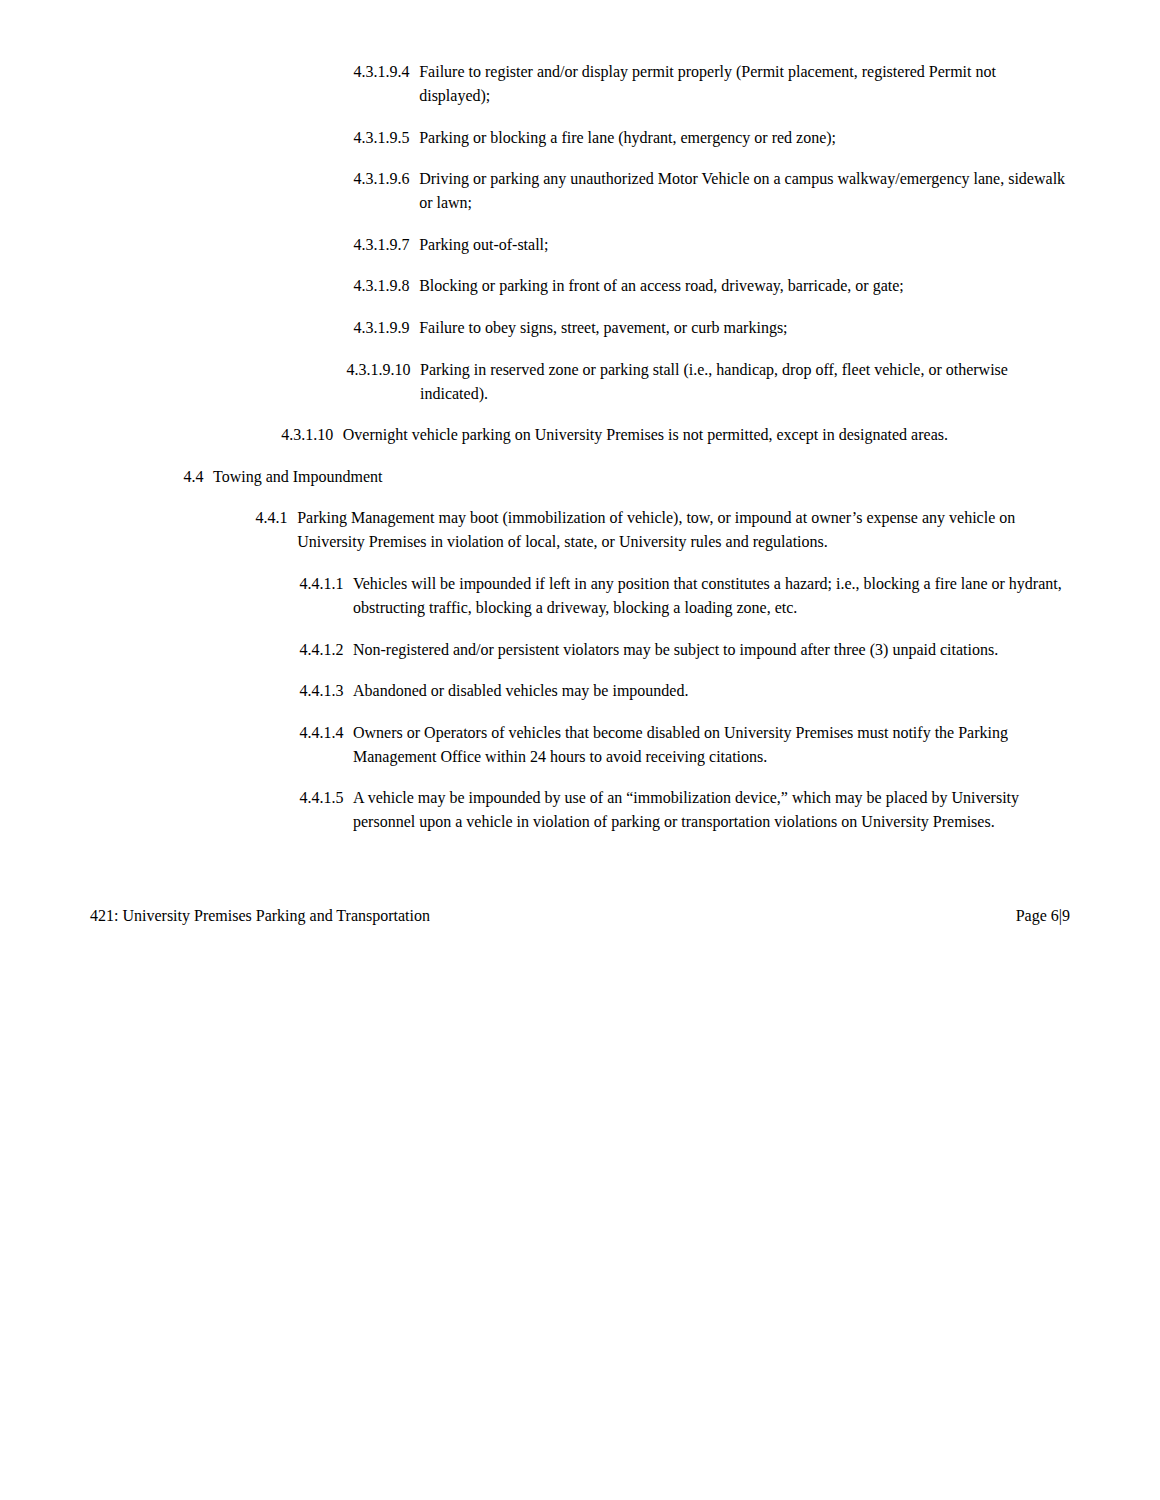4.3.1.9.4
Failure to register and/or display permit properly (Permit placement, registered Permit not displayed);
4.3.1.9.5
Parking or blocking a fire lane (hydrant, emergency or red zone);
4.3.1.9.6
Driving or parking any unauthorized Motor Vehicle on a campus walkway/emergency lane, sidewalk or lawn;
4.3.1.9.7
Parking out-of-stall;
4.3.1.9.8
Blocking or parking in front of an access road, driveway, barricade, or gate;
4.3.1.9.9
Failure to obey signs, street, pavement, or curb markings;
4.3.1.9.10
Parking in reserved zone or parking stall (i.e., handicap, drop off, fleet vehicle, or otherwise indicated).
4.3.1.10
Overnight vehicle parking on University Premises is not permitted, except in designated areas.
4.4
Towing and Impoundment
4.4.1
Parking Management may boot (immobilization of vehicle), tow, or impound at owner’s expense any vehicle on University Premises in violation of local, state, or University rules and regulations.
4.4.1.1
Vehicles will be impounded if left in any position that constitutes a hazard; i.e., blocking a fire lane or hydrant, obstructing traffic, blocking a driveway, blocking a loading zone, etc.
4.4.1.2
Non-registered and/or persistent violators may be subject to impound after three (3) unpaid citations.
4.4.1.3
Abandoned or disabled vehicles may be impounded.
4.4.1.4
Owners or Operators of vehicles that become disabled on University Premises must notify the Parking Management Office within 24 hours to avoid receiving citations.
4.4.1.5
A vehicle may be impounded by use of an “immobilization device,” which may be placed by University personnel upon a vehicle in violation of parking or transportation violations on University Premises.
421: University Premises Parking and Transportation Page 6|9